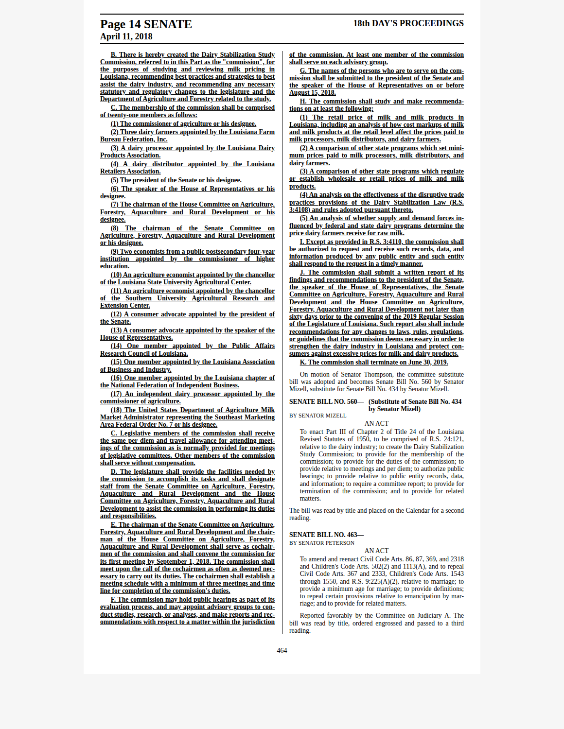Page 14 SENATE
18th DAY'S PROCEEDINGS
April 11, 2018
B. There is hereby created the Dairy Stabilization Study Commission, referred to in this Part as the "commission", for the purposes of studying and reviewing milk pricing in Louisiana, recommending best practices and strategies to best assist the dairy industry, and recommending any necessary statutory and regulatory changes to the legislature and the Department of Agriculture and Forestry related to the study.
C. The membership of the commission shall be comprised of twenty-one members as follows:
(1) The commissioner of agriculture or his designee.
(2) Three dairy farmers appointed by the Louisiana Farm Bureau Federation, Inc.
(3) A dairy processor appointed by the Louisiana Dairy Products Association.
(4) A dairy distributor appointed by the Louisiana Retailers Association.
(5) The president of the Senate or his designee.
(6) The speaker of the House of Representatives or his designee.
(7) The chairman of the House Committee on Agriculture, Forestry, Aquaculture and Rural Development or his designee.
(8) The chairman of the Senate Committee on Agriculture, Forestry, Aquaculture and Rural Development or his designee.
(9) Two economists from a public postsecondary four-year institution appointed by the commissioner of higher education.
(10) An agriculture economist appointed by the chancellor of the Louisiana State University Agricultural Center.
(11) An agriculture economist appointed by the chancellor of the Southern University Agricultural Research and Extension Center.
(12) A consumer advocate appointed by the president of the Senate.
(13) A consumer advocate appointed by the speaker of the House of Representatives.
(14) One member appointed by the Public Affairs Research Council of Louisiana.
(15) One member appointed by the Louisiana Association of Business and Industry.
(16) One member appointed by the Louisiana chapter of the National Federation of Independent Business.
(17) An independent dairy processor appointed by the commissioner of agriculture.
(18) The United States Department of Agriculture Milk Market Administrator representing the Southeast Marketing Area Federal Order No. 7 or his designee.
C. Legislative members of the commission shall receive the same per diem and travel allowance for attending meetings of the commission as is normally provided for meetings of legislative committees. Other members of the commission shall serve without compensation.
D. The legislature shall provide the facilities needed by the commission to accomplish its tasks and shall designate staff from the Senate Committee on Agriculture, Forestry, Aquaculture and Rural Development and the House Committee on Agriculture, Forestry, Aquaculture and Rural Development to assist the commission in performing its duties and responsibilities.
E. The chairman of the Senate Committee on Agriculture, Forestry, Aquaculture and Rural Development and the chairman of the House Committee on Agriculture, Forestry, Aquaculture and Rural Development shall serve as cochairmen of the commission and shall convene the commission for its first meeting by September 1, 2018. The commission shall meet upon the call of the cochairmen as often as deemed necessary to carry out its duties. The cochairmen shall establish a meeting schedule with a minimum of three meetings and time line for completion of the commission's duties.
F. The commission may hold public hearings as part of its evaluation process, and may appoint advisory groups to conduct studies, research, or analyses, and make reports and recommendations with respect to a matter within the jurisdiction of the commission. At least one member of the commission shall serve on each advisory group.
G. The names of the persons who are to serve on the commission shall be submitted to the president of the Senate and the speaker of the House of Representatives on or before August 15, 2018.
H. The commission shall study and make recommendations on at least the following:
(1) The retail price of milk and milk products in Louisiana, including an analysis of how cost markups of milk and milk products at the retail level affect the prices paid to milk processors, milk distributors, and dairy farmers.
(2) A comparison of other state programs which set minimum prices paid to milk processors, milk distributors, and dairy farmers.
(3) A comparison of other state programs which regulate or establish wholesale or retail prices of milk and milk products.
(4) An analysis on the effectiveness of the disruptive trade practices provisions of the Dairy Stabilization Law (R.S. 3:4108) and rules adopted pursuant thereto.
(5) An analysis of whether supply and demand forces influenced by federal and state dairy programs determine the price dairy farmers receive for raw milk.
I. Except as provided in R.S. 3:4110, the commission shall be authorized to request and receive such records, data, and information produced by any public entity and such entity shall respond to the request in a timely manner.
J. The commission shall submit a written report of its findings and recommendations to the president of the Senate, the speaker of the House of Representatives, the Senate Committee on Agriculture, Forestry, Aquaculture and Rural Development and the House Committee on Agriculture, Forestry, Aquaculture and Rural Development not later than sixty days prior to the convening of the 2019 Regular Session of the Legislature of Louisiana. Such report also shall include recommendations for any changes to laws, rules, regulations, or guidelines that the commission deems necessary in order to strengthen the dairy industry in Louisiana and protect consumers against excessive prices for milk and dairy products.
K. The commission shall terminate on June 30, 2019.
On motion of Senator Thompson, the committee substitute bill was adopted and becomes Senate Bill No. 560 by Senator Mizell, substitute for Senate Bill No. 434 by Senator Mizell.
SENATE BILL NO. 560—
(Substitute of Senate Bill No. 434 by Senator Mizell)
BY SENATOR MIZELL
AN ACT
To enact Part III of Chapter 2 of Title 24 of the Louisiana Revised Statutes of 1950, to be comprised of R.S. 24:121, relative to the dairy industry; to create the Dairy Stabilization Study Commission; to provide for the membership of the commission; to provide for the duties of the commission; to provide relative to meetings and per diem; to authorize public hearings; to provide relative to public entity records, data, and information; to require a committee report; to provide for termination of the commission; and to provide for related matters.
The bill was read by title and placed on the Calendar for a second reading.
SENATE BILL NO. 463—
BY SENATOR PETERSON
AN ACT
To amend and reenact Civil Code Arts. 86, 87, 369, and 2318 and Children's Code Arts. 502(2) and 1113(A), and to repeal Civil Code Arts. 367 and 2333, Children's Code Arts. 1543 through 1550, and R.S. 9:225(A)(2), relative to marriage; to provide a minimum age for marriage; to provide definitions; to repeal certain provisions relative to emancipation by marriage; and to provide for related matters.
Reported favorably by the Committee on Judiciary A. The bill was read by title, ordered engrossed and passed to a third reading.
464